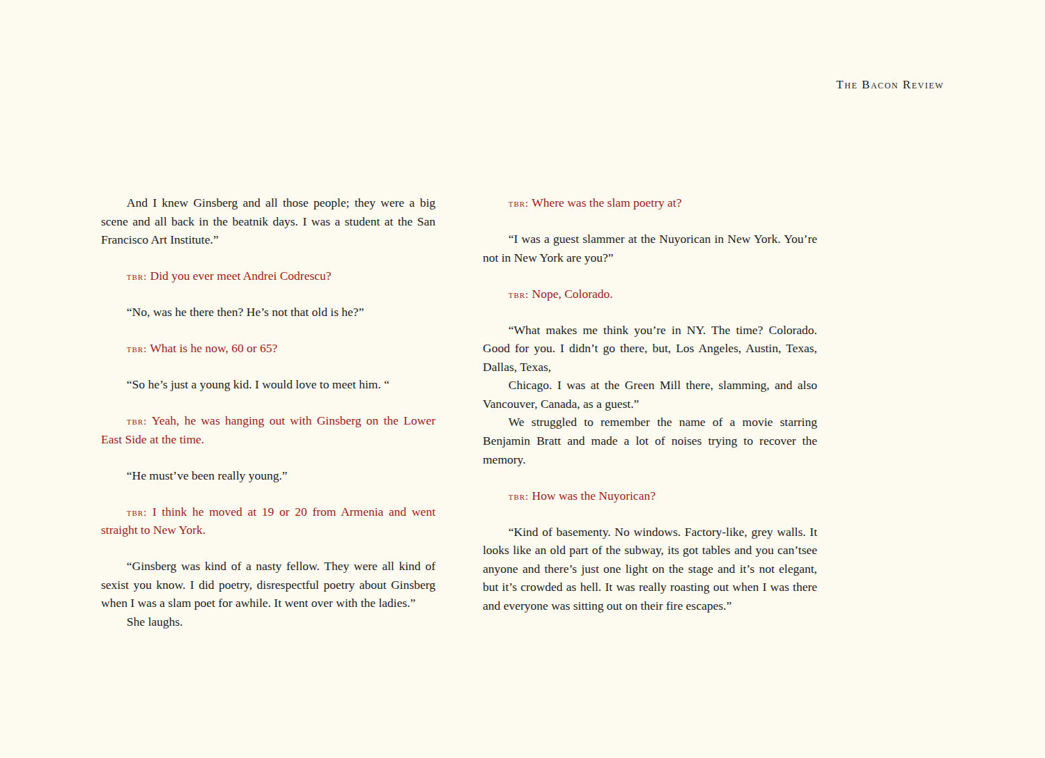The Bacon Review
And I knew Ginsberg and all those people; they were a big scene and all back in the beatnik days. I was a student at the San Francisco Art Institute.”
tbr: Did you ever meet Andrei Codrescu?
“No, was he there then? He’s not that old is he?”
tbr: What is he now, 60 or 65?
“So he’s just a young kid. I would love to meet him. “
tbr: Yeah, he was hanging out with Ginsberg on the Lower East Side at the time.
“He must’ve been really young.”
tbr: I think he moved at 19 or 20 from Armenia and went straight to New York.
“Ginsberg was kind of a nasty fellow. They were all kind of sexist you know. I did poetry, disrespectful poetry about Ginsberg when I was a slam poet for awhile. It went over with the ladies.”
She laughs.
tbr: Where was the slam poetry at?
“I was a guest slammer at the Nuyorican in New York. You’re not in New York are you?”
tbr: Nope, Colorado.
“What makes me think you’re in NY. The time? Colorado. Good for you. I didn’t go there, but, Los Angeles, Austin, Texas, Dallas, Texas,
Chicago. I was at the Green Mill there, slamming, and also Vancouver, Canada, as a guest.”
We struggled to remember the name of a movie starring Benjamin Bratt and made a lot of noises trying to recover the memory.
tbr: How was the Nuyorican?
“Kind of basementy. No windows. Factory-like, grey walls. It looks like an old part of the subway, its got tables and you can’tsee anyone and there’s just one light on the stage and it’s not elegant, but it’s crowded as hell. It was really roasting out when I was there and everyone was sitting out on their fire escapes.”